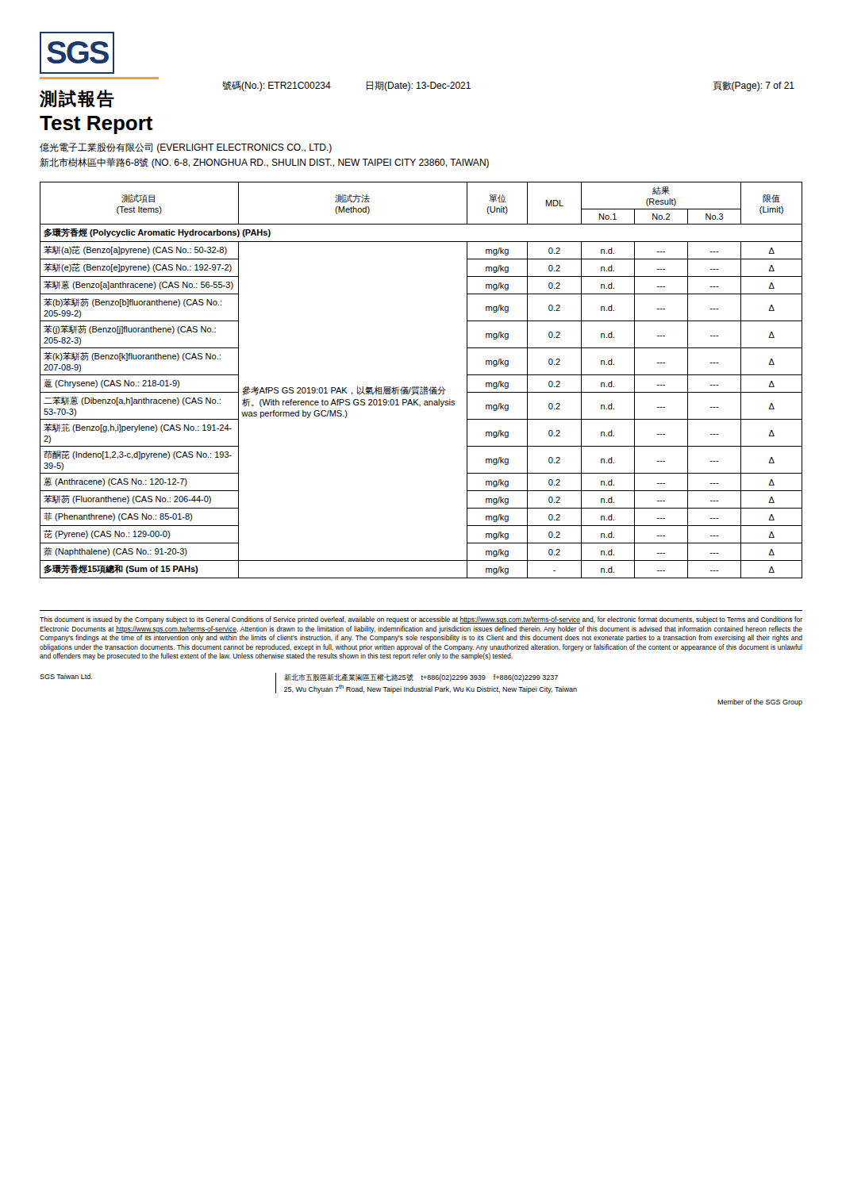SGS
測試報告
Test Report
號碼(No.): ETR21C00234 日期(Date): 13-Dec-2021 頁數(Page): 7 of 21
億光電子工業股份有限公司 (EVERLIGHT ELECTRONICS CO., LTD.)
新北市樹林區中華路6-8號 (NO. 6-8, ZHONGHUA RD., SHULIN DIST., NEW TAIPEI CITY 23860, TAIWAN)
| 測試項目 (Test Items) | 測試方法 (Method) | 單位 (Unit) | MDL | 結果 (Result) | 限值 (Limit) |
| --- | --- | --- | --- | --- | --- |
| No.1 | No.2 | No.3 |
| 多環芳香烴 (Polycyclic Aromatic Hydrocarbons) (PAHs) |
| 苯駢(a)芘 (Benzo[a]pyrene) (CAS No.: 50-32-8) | 參考AfPS GS 2019:01 PAK，以氣相層析儀/質譜儀分析。(With reference to AfPS GS 2019:01 PAK, analysis was performed by GC/MS.) | mg/kg | 0.2 | n.d. | --- | --- | Δ |
| 苯駢(e)芘 (Benzo[e]pyrene) (CAS No.: 192-97-2) | mg/kg | 0.2 | n.d. | --- | --- | Δ |
| 苯駢蒽 (Benzo[a]anthracene) (CAS No.: 56-55-3) | mg/kg | 0.2 | n.d. | --- | --- | Δ |
| 苯(b)苯駢芴 (Benzo[b]fluoranthene) (CAS No.: 205-99-2) | mg/kg | 0.2 | n.d. | --- | --- | Δ |
| 苯(j)苯駢芴 (Benzo[j]fluoranthene) (CAS No.: 205-82-3) | mg/kg | 0.2 | n.d. | --- | --- | Δ |
| 苯(k)苯駢芴 (Benzo[k]fluoranthene) (CAS No.: 207-08-9) | mg/kg | 0.2 | n.d. | --- | --- | Δ |
| 蔰 (Chrysene) (CAS No.: 218-01-9) | mg/kg | 0.2 | n.d. | --- | --- | Δ |
| 二苯駢蒽 (Dibenzo[a,h]anthracene) (CAS No.: 53-70-3) | mg/kg | 0.2 | n.d. | --- | --- | Δ |
| 苯駢苝 (Benzo[g,h,i]perylene) (CAS No.: 191-24-2) | mg/kg | 0.2 | n.d. | --- | --- | Δ |
| 茚酮芘 (Indeno[1,2,3-c,d]pyrene) (CAS No.: 193-39-5) | mg/kg | 0.2 | n.d. | --- | --- | Δ |
| 蒽 (Anthracene) (CAS No.: 120-12-7) | mg/kg | 0.2 | n.d. | --- | --- | Δ |
| 苯駢芴 (Fluoranthene) (CAS No.: 206-44-0) | mg/kg | 0.2 | n.d. | --- | --- | Δ |
| 菲 (Phenanthrene) (CAS No.: 85-01-8) | mg/kg | 0.2 | n.d. | --- | --- | Δ |
| 芘 (Pyrene) (CAS No.: 129-00-0) | mg/kg | 0.2 | n.d. | --- | --- | Δ |
| 萘 (Naphthalene) (CAS No.: 91-20-3) | mg/kg | 0.2 | n.d. | --- | --- | Δ |
| 多環芳香烴15項總和 (Sum of 15 PAHs) | | mg/kg | - | n.d. | --- | --- | Δ |
This document is issued by the Company subject to its General Conditions of Service printed overleaf, available on request or accessible at https://www.sgs.com.tw/terms-of-service and, for electronic format documents, subject to Terms and Conditions for Electronic Documents at https://www.sgs.com.tw/terms-of-service. Attention is drawn to the limitation of liability, indemnification and jurisdiction issues defined therein. Any holder of this document is advised that information contained hereon reflects the Company's findings at the time of its intervention only and within the limits of client's instruction, if any. The Company's sole responsibility is to its Client and this document does not exonerate parties to a transaction from exercising all their rights and obligations under the transaction documents. This document cannot be reproduced, except in full, without prior written approval of the Company. Any unauthorized alteration, forgery or falsification of the content or appearance of this document is unlawful and offenders may be prosecuted to the fullest extent of the law. Unless otherwise stated the results shown in this test report refer only to the sample(s) tested.
SGS Taiwan Ltd.
新北市五股區新北產業園區五權七路25號 t+886(02)2299 3939 f+886(02)2299 3237
25, Wu Chyuan 7th Road, New Taipei Industrial Park, Wu Ku District, New Taipei City, Taiwan
Member of the SGS Group